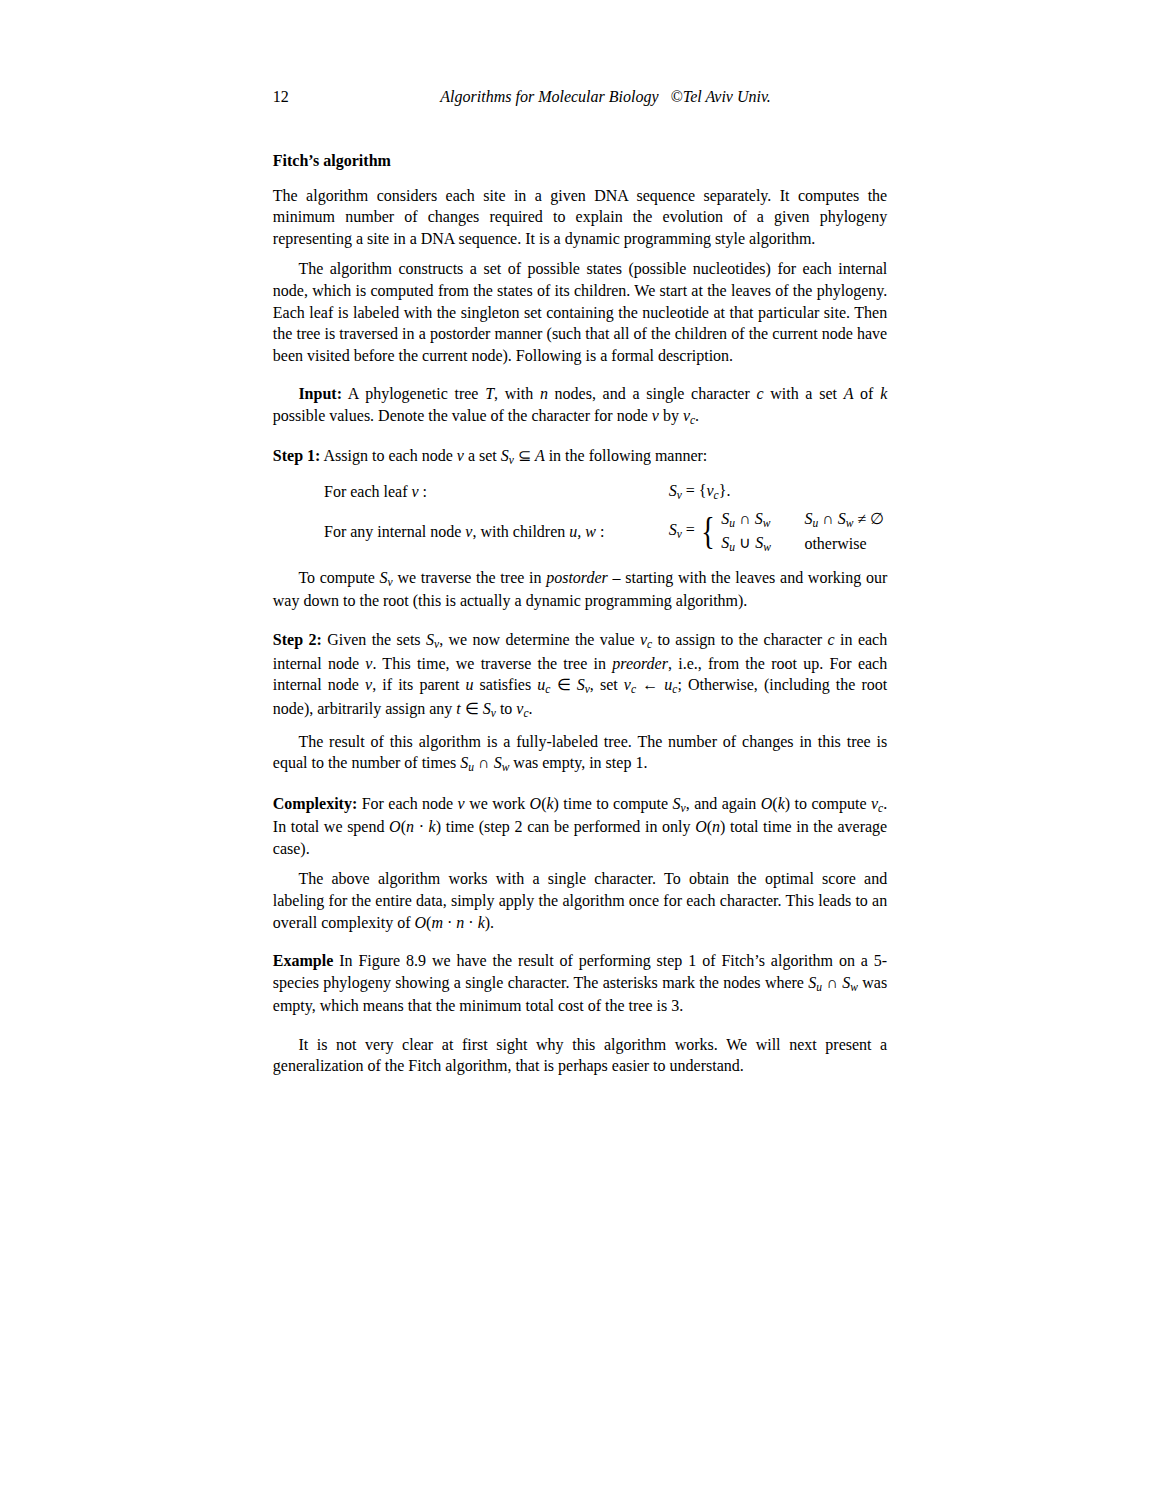12 Algorithms for Molecular Biology ©Tel Aviv Univ.
Fitch’s algorithm
The algorithm considers each site in a given DNA sequence separately. It computes the minimum number of changes required to explain the evolution of a given phylogeny representing a site in a DNA sequence. It is a dynamic programming style algorithm.
The algorithm constructs a set of possible states (possible nucleotides) for each internal node, which is computed from the states of its children. We start at the leaves of the phylogeny. Each leaf is labeled with the singleton set containing the nucleotide at that particular site. Then the tree is traversed in a postorder manner (such that all of the children of the current node have been visited before the current node). Following is a formal description.
Input: A phylogenetic tree T, with n nodes, and a single character c with a set A of k possible values. Denote the value of the character for node v by vc.
Step 1: Assign to each node v a set Sv ⊆ A in the following manner:
| For each leaf v : | S v = { v c }. |
| For any internal node v , with children u, w : | S v = { / S u ∩ S w / S u ∩ S w ≠ ∅ / / S u ∪ S w / otherwise / |
To compute Sv we traverse the tree in postorder – starting with the leaves and working our way down to the root (this is actually a dynamic programming algorithm).
Step 2: Given the sets Sv, we now determine the value vc to assign to the character c in each internal node v. This time, we traverse the tree in preorder, i.e., from the root up. For each internal node v, if its parent u satisfies uc ∈ Sv, set vc ← uc; Otherwise, (including the root node), arbitrarily assign any t ∈ Sv to vc.
The result of this algorithm is a fully-labeled tree. The number of changes in this tree is equal to the number of times Su ∩ Sw was empty, in step 1.
Complexity: For each node v we work O(k) time to compute Sv, and again O(k) to compute vc. In total we spend O(n · k) time (step 2 can be performed in only O(n) total time in the average case).
The above algorithm works with a single character. To obtain the optimal score and labeling for the entire data, simply apply the algorithm once for each character. This leads to an overall complexity of O(m · n · k).
Example In Figure 8.9 we have the result of performing step 1 of Fitch’s algorithm on a 5-species phylogeny showing a single character. The asterisks mark the nodes where Su ∩ Sw was empty, which means that the minimum total cost of the tree is 3.
It is not very clear at first sight why this algorithm works. We will next present a generalization of the Fitch algorithm, that is perhaps easier to understand.